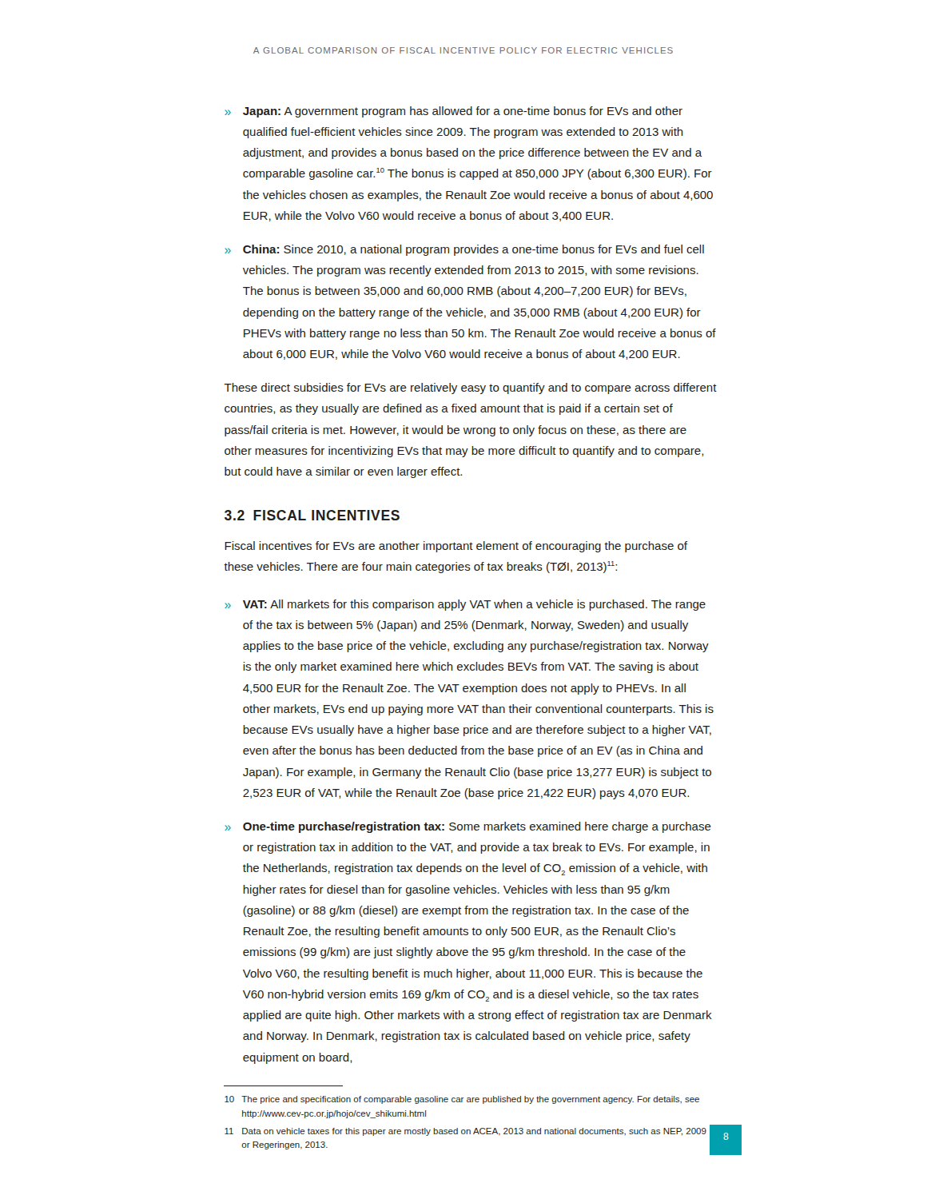A global comparison of fiscal incentive policy for electric vehicles
Japan: A government program has allowed for a one-time bonus for EVs and other qualified fuel-efficient vehicles since 2009. The program was extended to 2013 with adjustment, and provides a bonus based on the price difference between the EV and a comparable gasoline car.10 The bonus is capped at 850,000 JPY (about 6,300 EUR). For the vehicles chosen as examples, the Renault Zoe would receive a bonus of about 4,600 EUR, while the Volvo V60 would receive a bonus of about 3,400 EUR.
China: Since 2010, a national program provides a one-time bonus for EVs and fuel cell vehicles. The program was recently extended from 2013 to 2015, with some revisions. The bonus is between 35,000 and 60,000 RMB (about 4,200–7,200 EUR) for BEVs, depending on the battery range of the vehicle, and 35,000 RMB (about 4,200 EUR) for PHEVs with battery range no less than 50 km. The Renault Zoe would receive a bonus of about 6,000 EUR, while the Volvo V60 would receive a bonus of about 4,200 EUR.
These direct subsidies for EVs are relatively easy to quantify and to compare across different countries, as they usually are defined as a fixed amount that is paid if a certain set of pass/fail criteria is met. However, it would be wrong to only focus on these, as there are other measures for incentivizing EVs that may be more difficult to quantify and to compare, but could have a similar or even larger effect.
3.2 Fiscal Incentives
Fiscal incentives for EVs are another important element of encouraging the purchase of these vehicles. There are four main categories of tax breaks (TØI, 2013)11:
VAT: All markets for this comparison apply VAT when a vehicle is purchased. The range of the tax is between 5% (Japan) and 25% (Denmark, Norway, Sweden) and usually applies to the base price of the vehicle, excluding any purchase/registration tax. Norway is the only market examined here which excludes BEVs from VAT. The saving is about 4,500 EUR for the Renault Zoe. The VAT exemption does not apply to PHEVs. In all other markets, EVs end up paying more VAT than their conventional counterparts. This is because EVs usually have a higher base price and are therefore subject to a higher VAT, even after the bonus has been deducted from the base price of an EV (as in China and Japan). For example, in Germany the Renault Clio (base price 13,277 EUR) is subject to 2,523 EUR of VAT, while the Renault Zoe (base price 21,422 EUR) pays 4,070 EUR.
One-time purchase/registration tax: Some markets examined here charge a purchase or registration tax in addition to the VAT, and provide a tax break to EVs. For example, in the Netherlands, registration tax depends on the level of CO2 emission of a vehicle, with higher rates for diesel than for gasoline vehicles. Vehicles with less than 95 g/km (gasoline) or 88 g/km (diesel) are exempt from the registration tax. In the case of the Renault Zoe, the resulting benefit amounts to only 500 EUR, as the Renault Clio’s emissions (99 g/km) are just slightly above the 95 g/km threshold. In the case of the Volvo V60, the resulting benefit is much higher, about 11,000 EUR. This is because the V60 non-hybrid version emits 169 g/km of CO2 and is a diesel vehicle, so the tax rates applied are quite high. Other markets with a strong effect of registration tax are Denmark and Norway. In Denmark, registration tax is calculated based on vehicle price, safety equipment on board,
10
The price and specification of comparable gasoline car are published by the government agency. For details, see http://www.cev-pc.or.jp/hojo/cev_shikumi.html
11
Data on vehicle taxes for this paper are mostly based on ACEA, 2013 and national documents, such as NEP, 2009 or Regeringen, 2013.
8